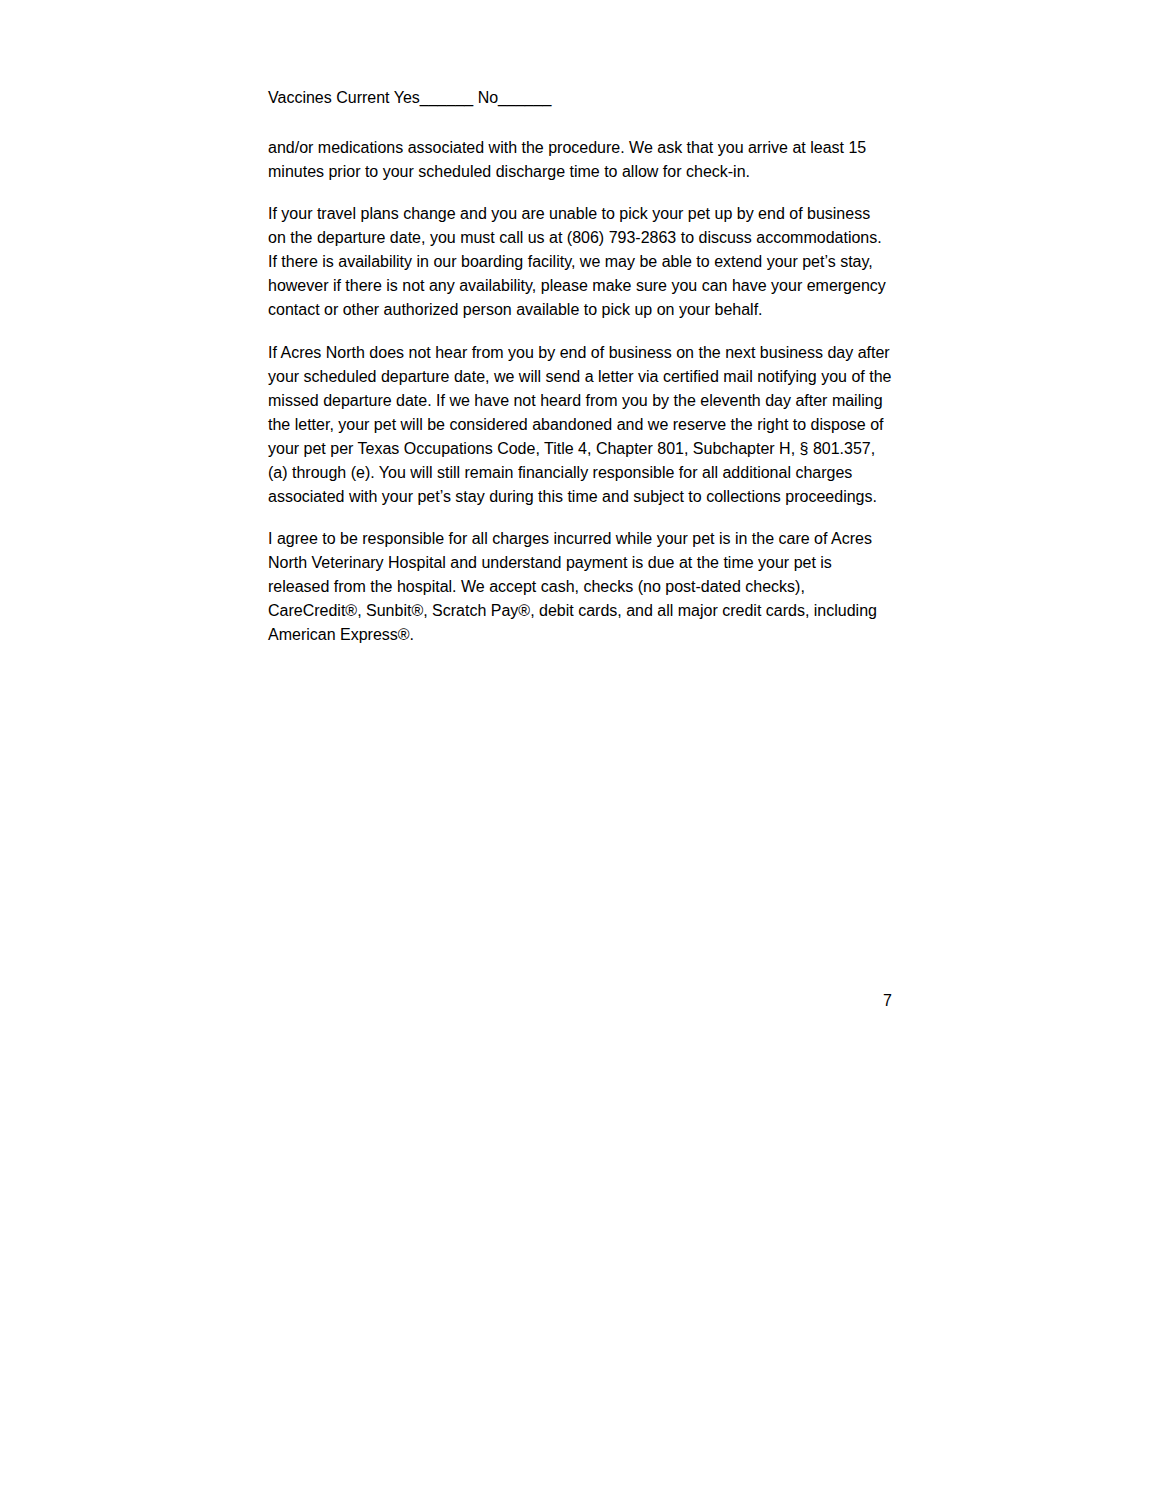Vaccines Current Yes______ No______
and/or medications associated with the procedure. We ask that you arrive at least 15 minutes prior to your scheduled discharge time to allow for check-in.
If your travel plans change and you are unable to pick your pet up by end of business on the departure date, you must call us at (806) 793-2863 to discuss accommodations. If there is availability in our boarding facility, we may be able to extend your pet’s stay, however if there is not any availability, please make sure you can have your emergency contact or other authorized person available to pick up on your behalf.
If Acres North does not hear from you by end of business on the next business day after your scheduled departure date, we will send a letter via certified mail notifying you of the missed departure date. If we have not heard from you by the eleventh day after mailing the letter, your pet will be considered abandoned and we reserve the right to dispose of your pet per Texas Occupations Code, Title 4, Chapter 801, Subchapter H, § 801.357, (a) through (e). You will still remain financially responsible for all additional charges associated with your pet’s stay during this time and subject to collections proceedings.
I agree to be responsible for all charges incurred while your pet is in the care of Acres North Veterinary Hospital and understand payment is due at the time your pet is released from the hospital. We accept cash, checks (no post-dated checks), CareCredit®, Sunbit®, Scratch Pay®, debit cards, and all major credit cards, including American Express®.
7